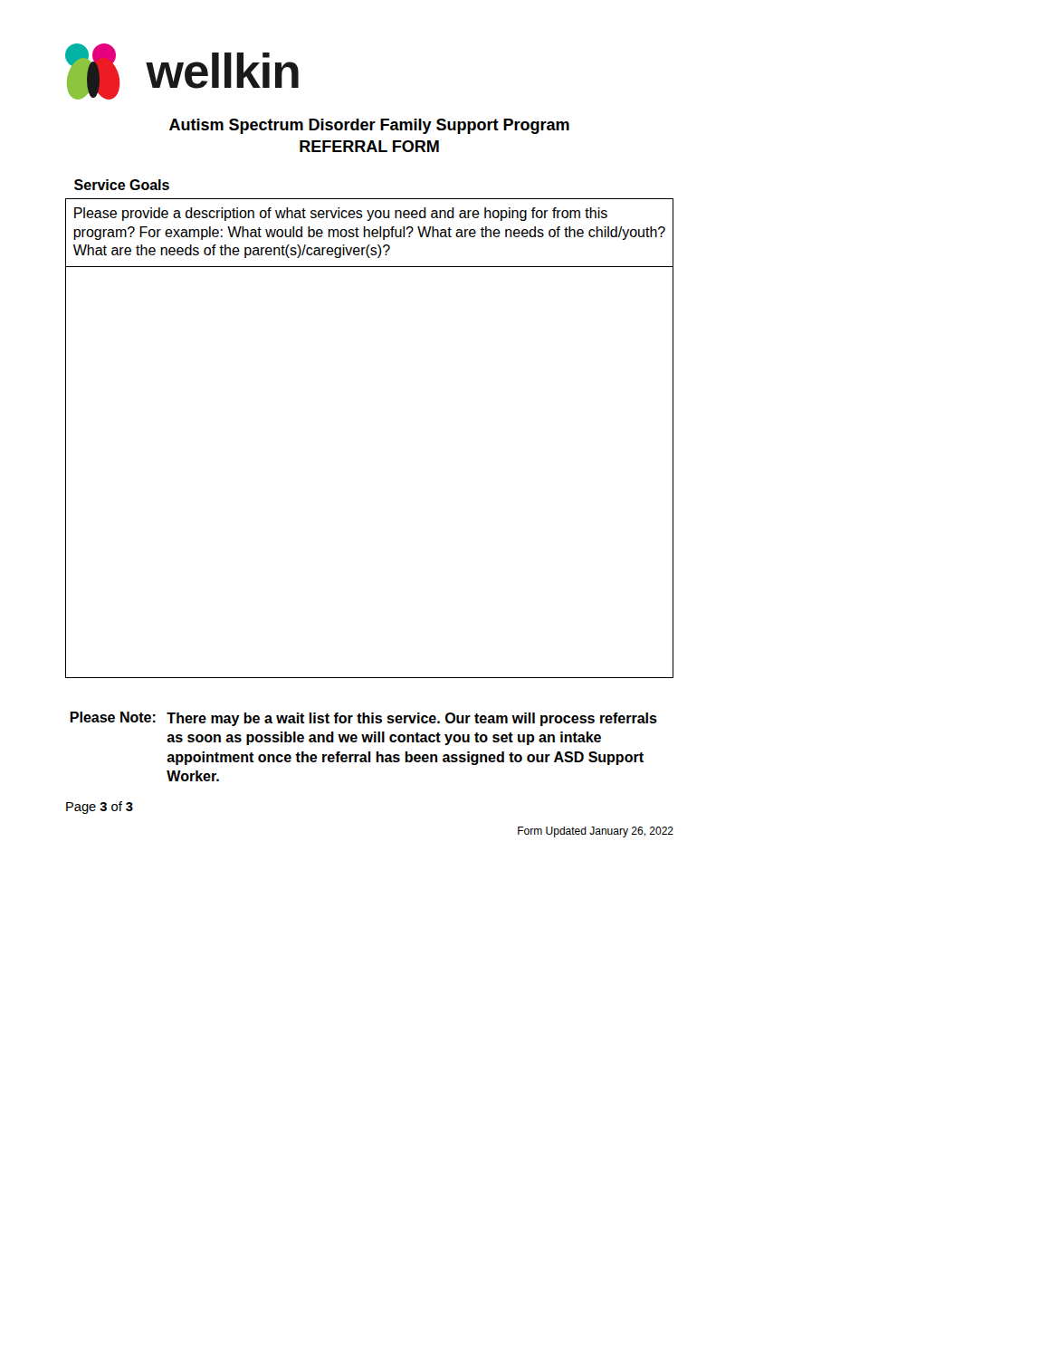wellkin
Autism Spectrum Disorder Family Support Program REFERRAL FORM
Service Goals
| Please provide a description of what services you need and are hoping for from this program? For example: What would be most helpful? What are the needs of the child/youth? What are the needs of the parent(s)/caregiver(s)? |
Please Note:
There may be a wait list for this service. Our team will process referrals as soon as possible and we will contact you to set up an intake appointment once the referral has been assigned to our ASD Support Worker.
Page 3 of 3
Form Updated January 26, 2022